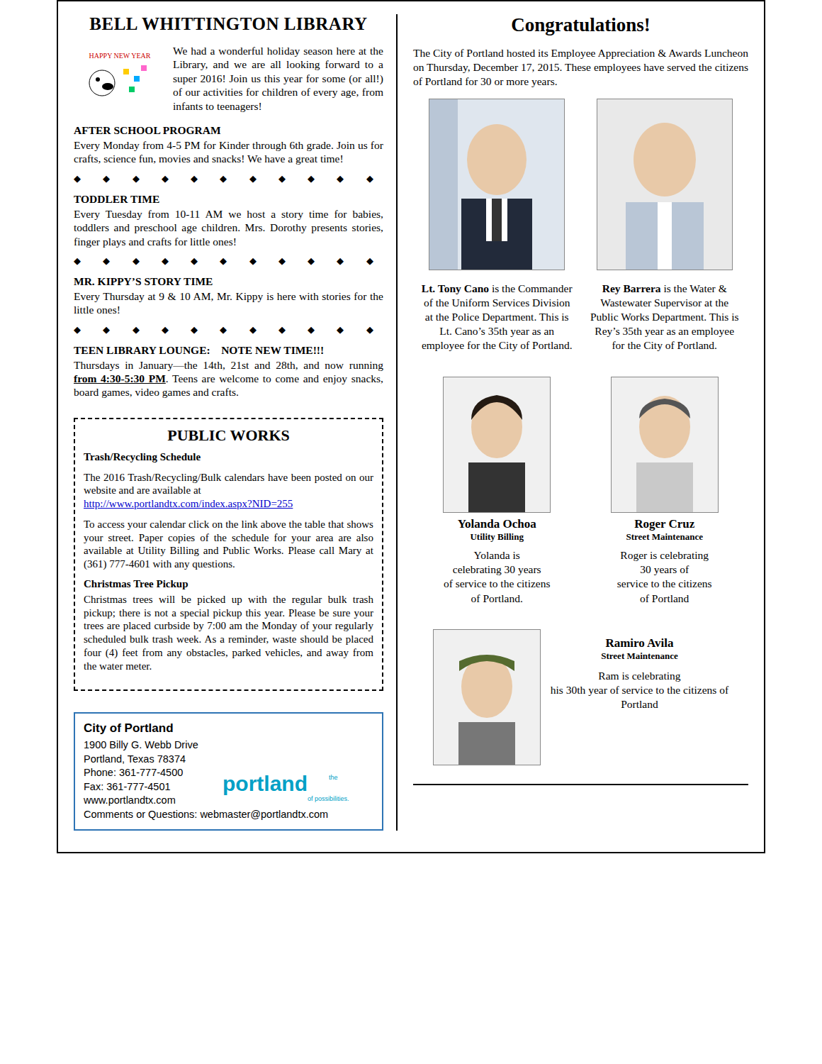BELL WHITTINGTON LIBRARY
We had a wonderful holiday season here at the Library, and we are all looking forward to a super 2016! Join us this year for some (or all!) of our activities for children of every age, from infants to teenagers!
AFTER SCHOOL PROGRAM
Every Monday from 4-5 PM for Kinder through 6th grade. Join us for crafts, science fun, movies and snacks! We have a great time!
◆ ◆ ◆ ◆ ◆ ◆ ◆ ◆ ◆ ◆ ◆
TODDLER TIME
Every Tuesday from 10-11 AM we host a story time for babies, toddlers and preschool age children. Mrs. Dorothy presents stories, finger plays and crafts for little ones!
◆ ◆ ◆ ◆ ◆ ◆ ◆ ◆ ◆ ◆ ◆
MR. KIPPY’S STORY TIME
Every Thursday at 9 & 10 AM, Mr. Kippy is here with stories for the little ones!
◆ ◆ ◆ ◆ ◆ ◆ ◆ ◆ ◆ ◆ ◆
TEEN LIBRARY LOUNGE: NOTE NEW TIME!!!
Thursdays in January—the 14th, 21st and 28th, and now running from 4:30-5:30 PM. Teens are welcome to come and enjoy snacks, board games, video games and crafts.
PUBLIC WORKS
Trash/Recycling Schedule
The 2016 Trash/Recycling/Bulk calendars have been posted on our website and are available at
http://www.portlandtx.com/index.aspx?NID=255
To access your calendar click on the link above the table that shows your street. Paper copies of the schedule for your area are also available at Utility Billing and Public Works. Please call Mary at (361) 777-4601 with any questions.
Christmas Tree Pickup
Christmas trees will be picked up with the regular bulk trash pickup; there is not a special pickup this year. Please be sure your trees are placed curbside by 7:00 am the Monday of your regularly scheduled bulk trash week. As a reminder, waste should be placed four (4) feet from any obstacles, parked vehicles, and away from the water meter.
City of Portland
1900 Billy G. Webb Drive
Portland, Texas 78374
Phone: 361-777-4500
Fax: 361-777-4501
www.portlandtx.com
Comments or Questions: webmaster@portlandtx.com
Congratulations!
The City of Portland hosted its Employee Appreciation & Awards Luncheon on Thursday, December 17, 2015. These employees have served the citizens of Portland for 30 or more years.
Lt. Tony Cano is the Commander of the Uniform Services Division at the Police Department. This is Lt. Cano’s 35th year as an employee for the City of Portland.
Rey Barrera is the Water & Wastewater Supervisor at the Public Works Department. This is Rey’s 35th year as an employee for the City of Portland.
Yolanda Ochoa
Utility Billing
Yolanda is
celebrating 30 years
of service to the citizens
of Portland.
Roger Cruz
Street Maintenance
Roger is celebrating
30 years of
service to the citizens
of Portland
Ramiro Avila
Street Maintenance
Ram is celebrating
his 30th year of service to the citizens of
Portland